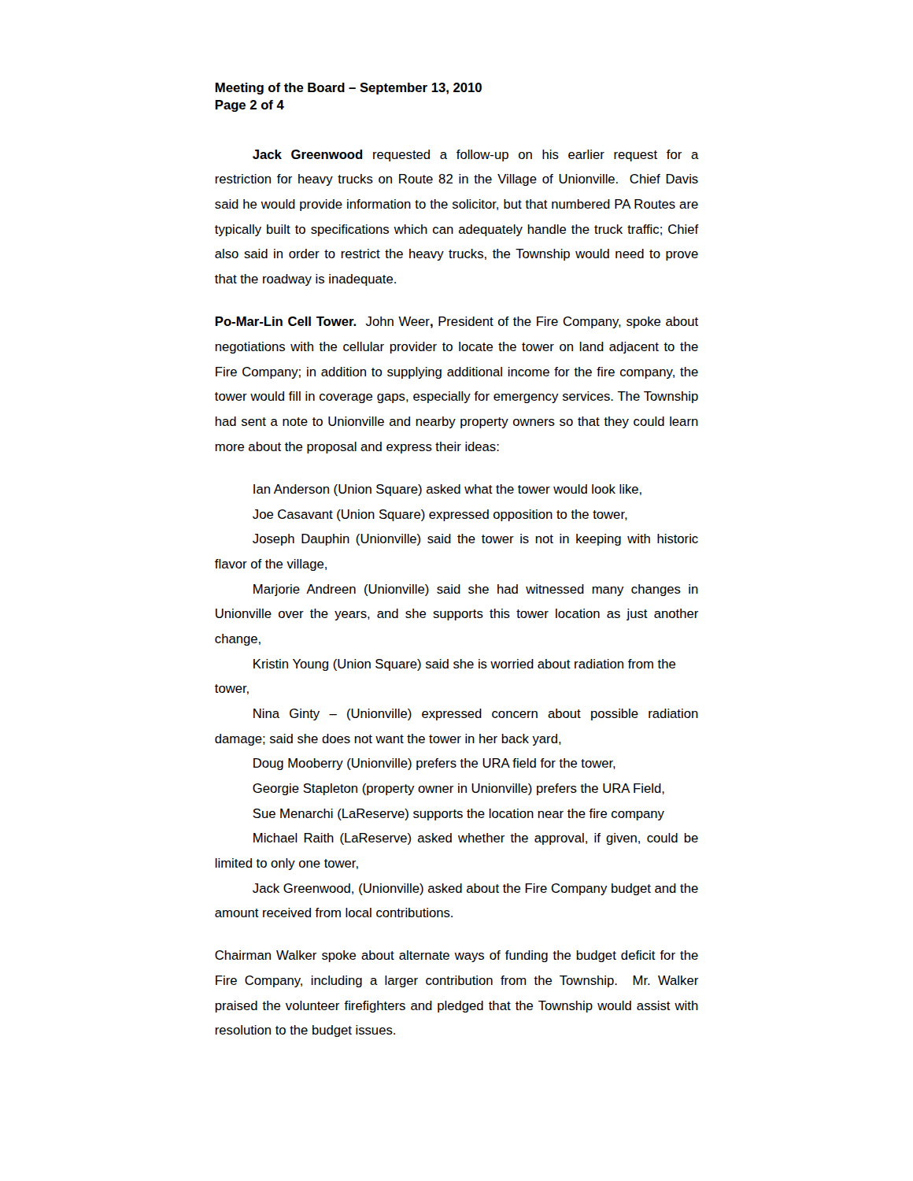Meeting of the Board – September 13, 2010
Page 2 of 4
Jack Greenwood requested a follow-up on his earlier request for a restriction for heavy trucks on Route 82 in the Village of Unionville. Chief Davis said he would provide information to the solicitor, but that numbered PA Routes are typically built to specifications which can adequately handle the truck traffic; Chief also said in order to restrict the heavy trucks, the Township would need to prove that the roadway is inadequate.
Po-Mar-Lin Cell Tower. John Weer, President of the Fire Company, spoke about negotiations with the cellular provider to locate the tower on land adjacent to the Fire Company; in addition to supplying additional income for the fire company, the tower would fill in coverage gaps, especially for emergency services. The Township had sent a note to Unionville and nearby property owners so that they could learn more about the proposal and express their ideas:
Ian Anderson (Union Square) asked what the tower would look like,
Joe Casavant (Union Square) expressed opposition to the tower,
Joseph Dauphin (Unionville) said the tower is not in keeping with historic flavor of the village,
Marjorie Andreen (Unionville) said she had witnessed many changes in Unionville over the years, and she supports this tower location as just another change,
Kristin Young (Union Square) said she is worried about radiation from the tower,
Nina Ginty – (Unionville) expressed concern about possible radiation damage; said she does not want the tower in her back yard,
Doug Mooberry (Unionville) prefers the URA field for the tower,
Georgie Stapleton (property owner in Unionville) prefers the URA Field,
Sue Menarchi (LaReserve) supports the location near the fire company
Michael Raith (LaReserve) asked whether the approval, if given, could be limited to only one tower,
Jack Greenwood, (Unionville) asked about the Fire Company budget and the amount received from local contributions.
Chairman Walker spoke about alternate ways of funding the budget deficit for the Fire Company, including a larger contribution from the Township. Mr. Walker praised the volunteer firefighters and pledged that the Township would assist with resolution to the budget issues.